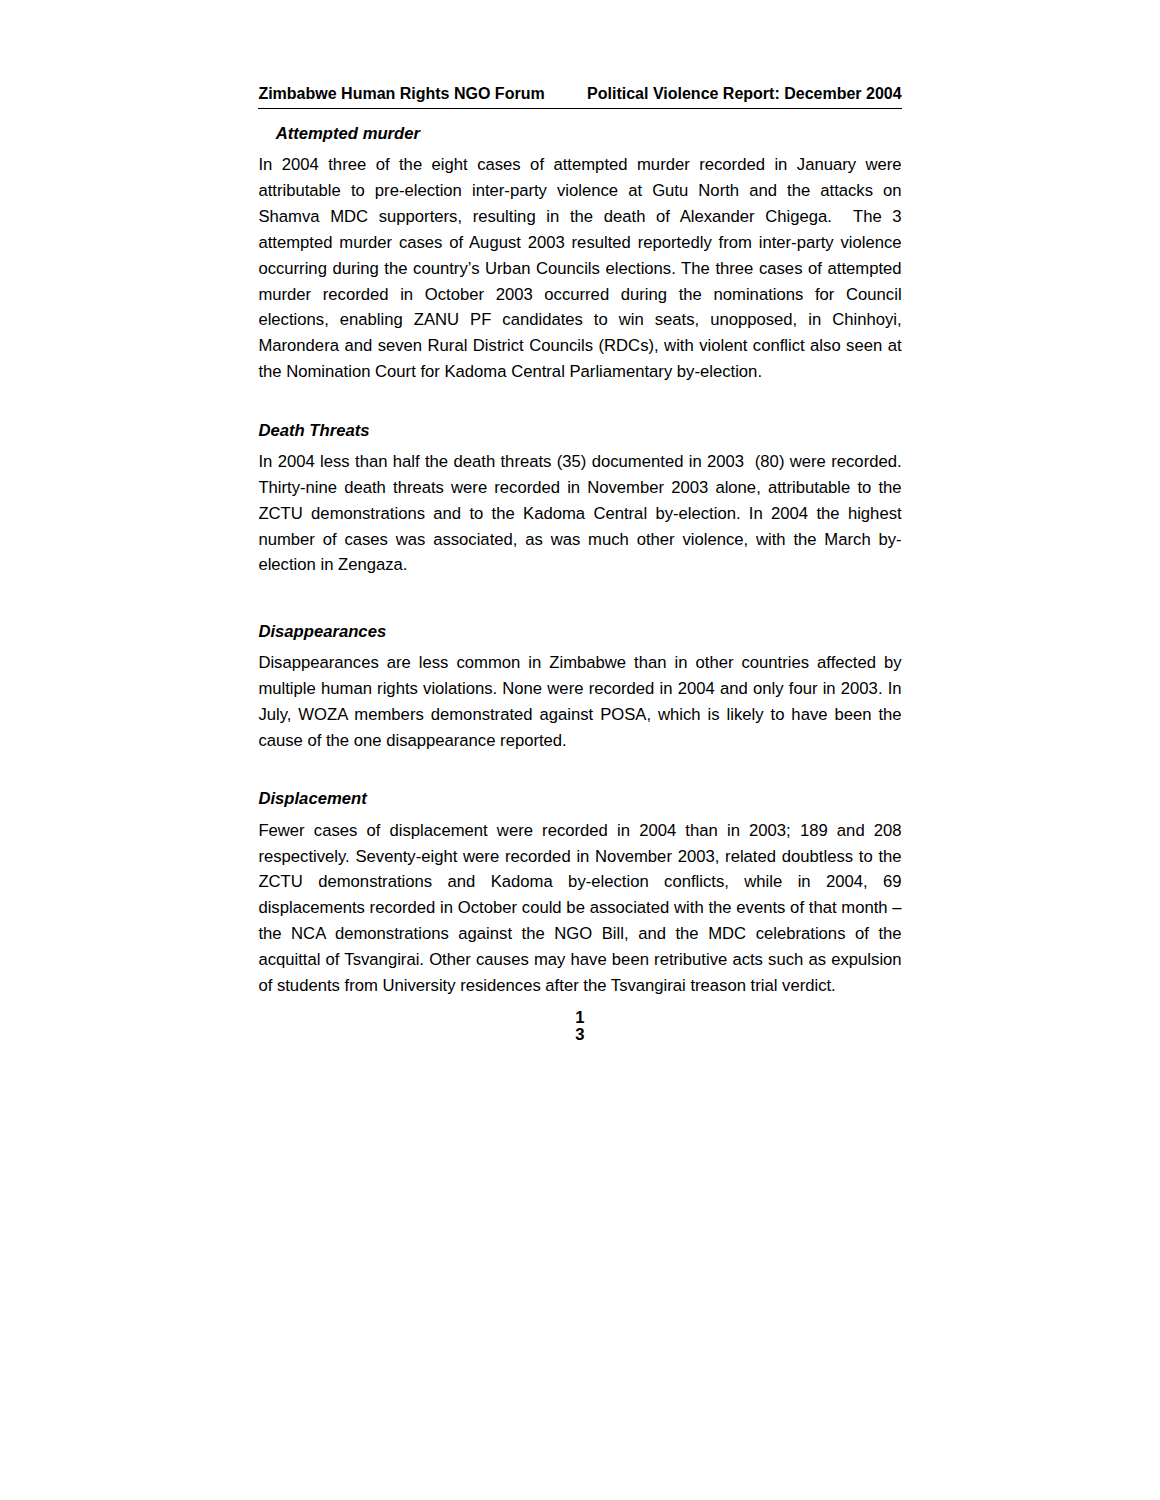Zimbabwe Human Rights NGO Forum
Political Violence Report: December 2004
Attempted murder
In 2004 three of the eight cases of attempted murder recorded in January were attributable to pre-election inter-party violence at Gutu North and the attacks on Shamva MDC supporters, resulting in the death of Alexander Chigega. The 3 attempted murder cases of August 2003 resulted reportedly from inter-party violence occurring during the country’s Urban Councils elections. The three cases of attempted murder recorded in October 2003 occurred during the nominations for Council elections, enabling ZANU PF candidates to win seats, unopposed, in Chinhoyi, Marondera and seven Rural District Councils (RDCs), with violent conflict also seen at the Nomination Court for Kadoma Central Parliamentary by-election.
Death Threats
In 2004 less than half the death threats (35) documented in 2003 (80) were recorded. Thirty-nine death threats were recorded in November 2003 alone, attributable to the ZCTU demonstrations and to the Kadoma Central by-election. In 2004 the highest number of cases was associated, as was much other violence, with the March by-election in Zengaza.
Disappearances
Disappearances are less common in Zimbabwe than in other countries affected by multiple human rights violations. None were recorded in 2004 and only four in 2003. In July, WOZA members demonstrated against POSA, which is likely to have been the cause of the one disappearance reported.
Displacement
Fewer cases of displacement were recorded in 2004 than in 2003; 189 and 208 respectively. Seventy-eight were recorded in November 2003, related doubtless to the ZCTU demonstrations and Kadoma by-election conflicts, while in 2004, 69 displacements recorded in October could be associated with the events of that month – the NCA demonstrations against the NGO Bill, and the MDC celebrations of the acquittal of Tsvangirai. Other causes may have been retributive acts such as expulsion of students from University residences after the Tsvangirai treason trial verdict.
1 3